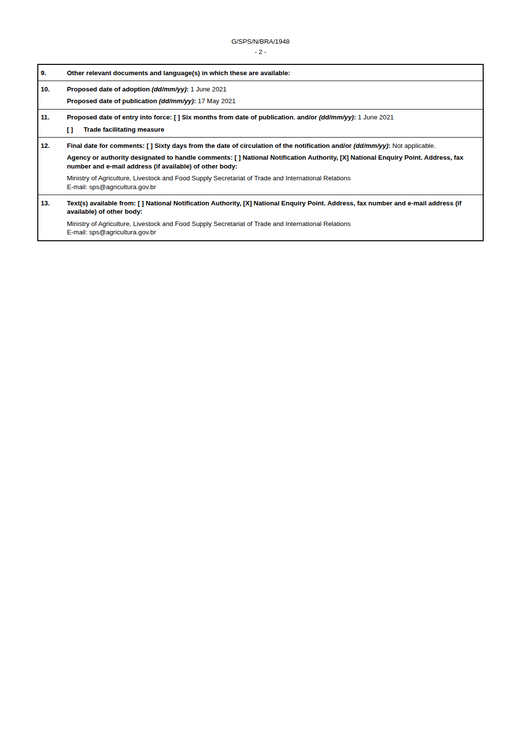G/SPS/N/BRA/1948
- 2 -
| 9. | Other relevant documents and language(s) in which these are available: |
| 10. | Proposed date of adoption (dd/mm/yy) : 1 June 2021 Proposed date of publication (dd/mm/yy) : 17 May 2021 |
| 11. | Proposed date of entry into force: [ ] Six months from date of publication , and/or (dd/mm/yy) : 1 June 2021 [ ] Trade facilitating measure |
| 12. | Final date for comments: [ ] Sixty days from the date of circulation of the notification and/or (dd/mm/yy) : Not applicable. Agency or authority designated to handle comments: [ ] National Notification Authority, [X] National Enquiry Point. Address, fax number and e-mail address (if available) of other body: Ministry of Agriculture, Livestock and Food Supply Secretariat of Trade and International Relations E-mail: sps@agricultura.gov.br |
| 13. | Text(s) available from: [ ] National Notification Authority, [X] National Enquiry Point. Address, fax number and e-mail address (if available) of other body: Ministry of Agriculture, Livestock and Food Supply Secretariat of Trade and International Relations E-mail: sps@agricultura.gov.br |